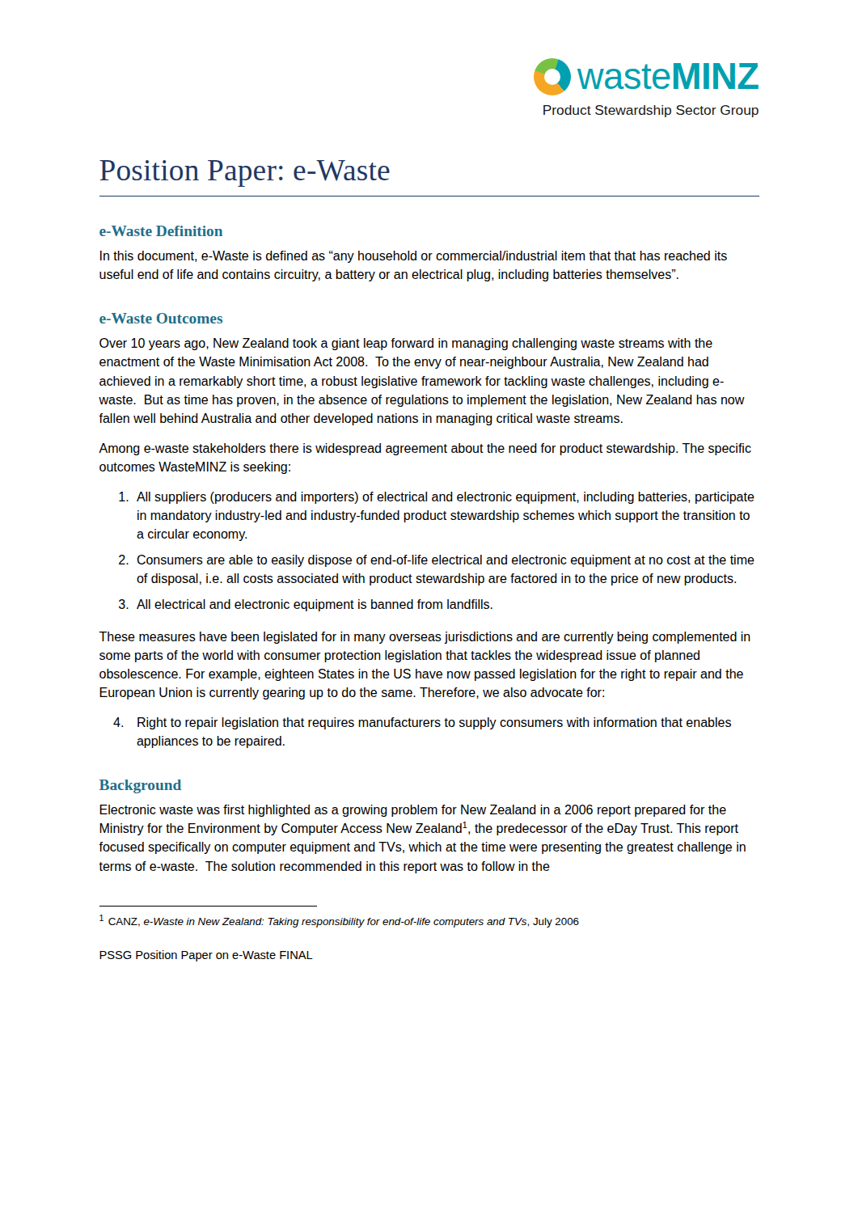waste MINZ
Product Stewardship Sector Group
Position Paper: e-Waste
e-Waste Definition
In this document, e-Waste is defined as “any household or commercial/industrial item that that has reached its useful end of life and contains circuitry, a battery or an electrical plug, including batteries themselves”.
e-Waste Outcomes
Over 10 years ago, New Zealand took a giant leap forward in managing challenging waste streams with the enactment of the Waste Minimisation Act 2008. To the envy of near-neighbour Australia, New Zealand had achieved in a remarkably short time, a robust legislative framework for tackling waste challenges, including e-waste. But as time has proven, in the absence of regulations to implement the legislation, New Zealand has now fallen well behind Australia and other developed nations in managing critical waste streams.
Among e-waste stakeholders there is widespread agreement about the need for product stewardship. The specific outcomes WasteMINZ is seeking:
All suppliers (producers and importers) of electrical and electronic equipment, including batteries, participate in mandatory industry-led and industry-funded product stewardship schemes which support the transition to a circular economy.
Consumers are able to easily dispose of end-of-life electrical and electronic equipment at no cost at the time of disposal, i.e. all costs associated with product stewardship are factored in to the price of new products.
All electrical and electronic equipment is banned from landfills.
These measures have been legislated for in many overseas jurisdictions and are currently being complemented in some parts of the world with consumer protection legislation that tackles the widespread issue of planned obsolescence. For example, eighteen States in the US have now passed legislation for the right to repair and the European Union is currently gearing up to do the same. Therefore, we also advocate for:
Right to repair legislation that requires manufacturers to supply consumers with information that enables appliances to be repaired.
Background
Electronic waste was first highlighted as a growing problem for New Zealand in a 2006 report prepared for the Ministry for the Environment by Computer Access New Zealand1, the predecessor of the eDay Trust. This report focused specifically on computer equipment and TVs, which at the time were presenting the greatest challenge in terms of e-waste. The solution recommended in this report was to follow in the
1 CANZ, e-Waste in New Zealand: Taking responsibility for end-of-life computers and TVs, July 2006
PSSG Position Paper on e-Waste FINAL